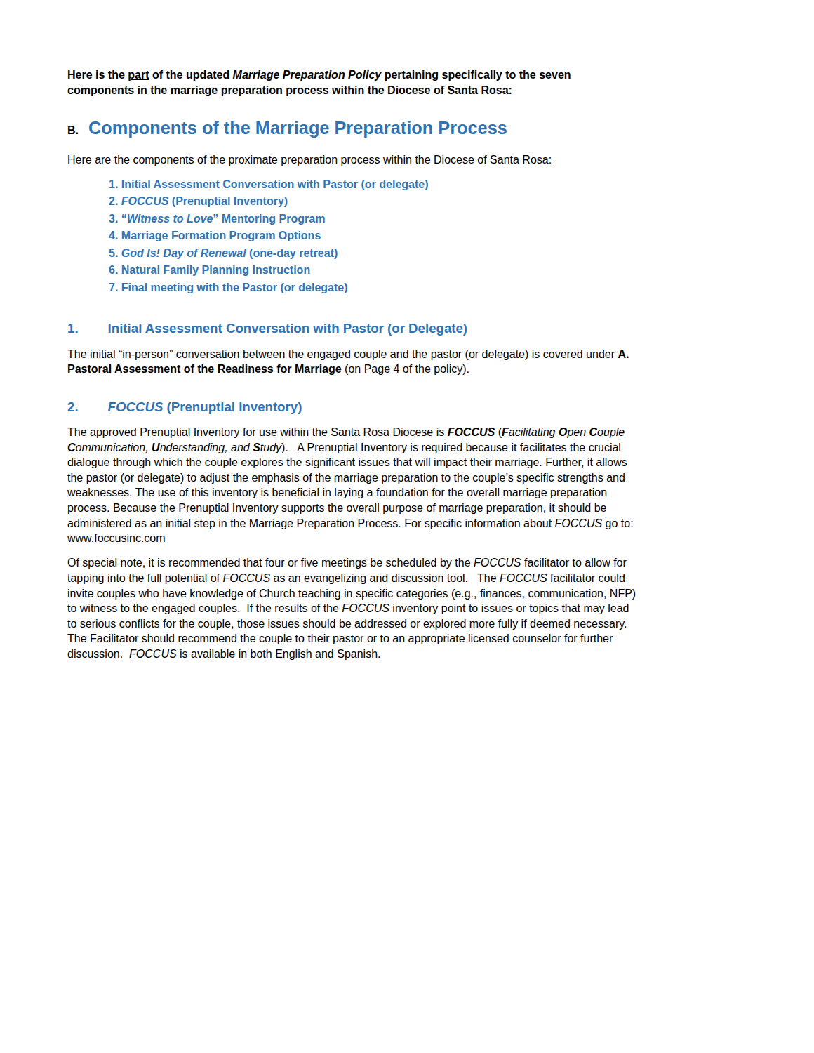Here is the part of the updated Marriage Preparation Policy pertaining specifically to the seven components in the marriage preparation process within the Diocese of Santa Rosa:
B. Components of the Marriage Preparation Process
Here are the components of the proximate preparation process within the Diocese of Santa Rosa:
Initial Assessment Conversation with Pastor (or delegate)
FOCCUS (Prenuptial Inventory)
“Witness to Love” Mentoring Program
Marriage Formation Program Options
God Is! Day of Renewal (one-day retreat)
Natural Family Planning Instruction
Final meeting with the Pastor (or delegate)
1. Initial Assessment Conversation with Pastor (or Delegate)
The initial “in-person” conversation between the engaged couple and the pastor (or delegate) is covered under A. Pastoral Assessment of the Readiness for Marriage (on Page 4 of the policy).
2. FOCCUS (Prenuptial Inventory)
The approved Prenuptial Inventory for use within the Santa Rosa Diocese is FOCCUS (Facilitating Open Couple Communication, Understanding, and Study). A Prenuptial Inventory is required because it facilitates the crucial dialogue through which the couple explores the significant issues that will impact their marriage. Further, it allows the pastor (or delegate) to adjust the emphasis of the marriage preparation to the couple’s specific strengths and weaknesses. The use of this inventory is beneficial in laying a foundation for the overall marriage preparation process. Because the Prenuptial Inventory supports the overall purpose of marriage preparation, it should be administered as an initial step in the Marriage Preparation Process. For specific information about FOCCUS go to: www.foccusinc.com
Of special note, it is recommended that four or five meetings be scheduled by the FOCCUS facilitator to allow for tapping into the full potential of FOCCUS as an evangelizing and discussion tool. The FOCCUS facilitator could invite couples who have knowledge of Church teaching in specific categories (e.g., finances, communication, NFP) to witness to the engaged couples. If the results of the FOCCUS inventory point to issues or topics that may lead to serious conflicts for the couple, those issues should be addressed or explored more fully if deemed necessary. The Facilitator should recommend the couple to their pastor or to an appropriate licensed counselor for further discussion. FOCCUS is available in both English and Spanish.